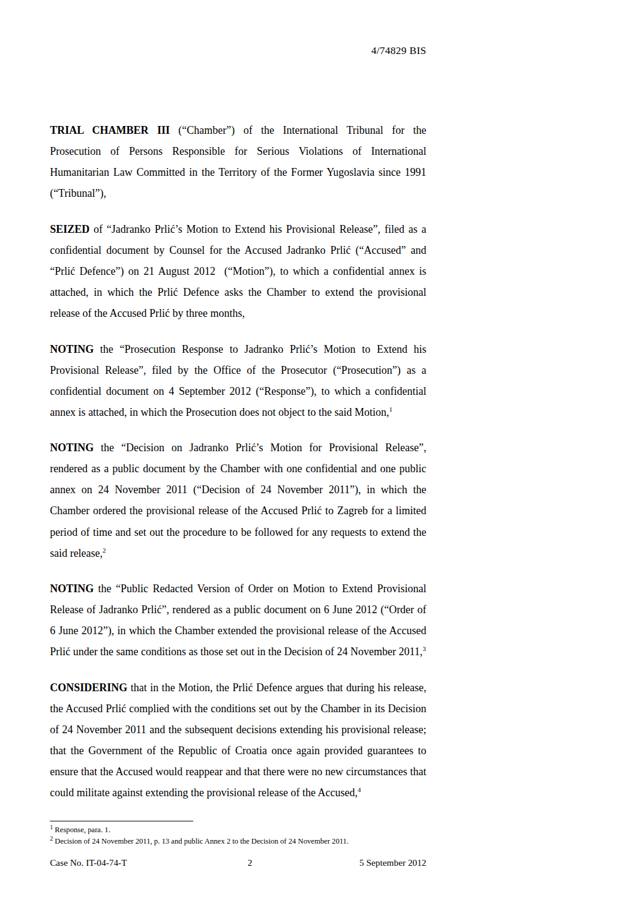4/74829 BIS
TRIAL CHAMBER III (“Chamber”) of the International Tribunal for the Prosecution of Persons Responsible for Serious Violations of International Humanitarian Law Committed in the Territory of the Former Yugoslavia since 1991 (“Tribunal”),
SEIZED of “Jadranko Prlić’s Motion to Extend his Provisional Release”, filed as a confidential document by Counsel for the Accused Jadranko Prlić (“Accused” and “Prlić Defence”) on 21 August 2012 (“Motion”), to which a confidential annex is attached, in which the Prlić Defence asks the Chamber to extend the provisional release of the Accused Prlić by three months,
NOTING the “Prosecution Response to Jadranko Prlić’s Motion to Extend his Provisional Release”, filed by the Office of the Prosecutor (“Prosecution”) as a confidential document on 4 September 2012 (“Response”), to which a confidential annex is attached, in which the Prosecution does not object to the said Motion,1
NOTING the “Decision on Jadranko Prlić’s Motion for Provisional Release”, rendered as a public document by the Chamber with one confidential and one public annex on 24 November 2011 (“Decision of 24 November 2011”), in which the Chamber ordered the provisional release of the Accused Prlić to Zagreb for a limited period of time and set out the procedure to be followed for any requests to extend the said release,2
NOTING the “Public Redacted Version of Order on Motion to Extend Provisional Release of Jadranko Prlić”, rendered as a public document on 6 June 2012 (“Order of 6 June 2012”), in which the Chamber extended the provisional release of the Accused Prlić under the same conditions as those set out in the Decision of 24 November 2011,3
CONSIDERING that in the Motion, the Prlić Defence argues that during his release, the Accused Prlić complied with the conditions set out by the Chamber in its Decision of 24 November 2011 and the subsequent decisions extending his provisional release; that the Government of the Republic of Croatia once again provided guarantees to ensure that the Accused would reappear and that there were no new circumstances that could militate against extending the provisional release of the Accused,4
1 Response, para. 1.
2 Decision of 24 November 2011, p. 13 and public Annex 2 to the Decision of 24 November 2011.
Case No. IT-04-74-T
2
5 September 2012